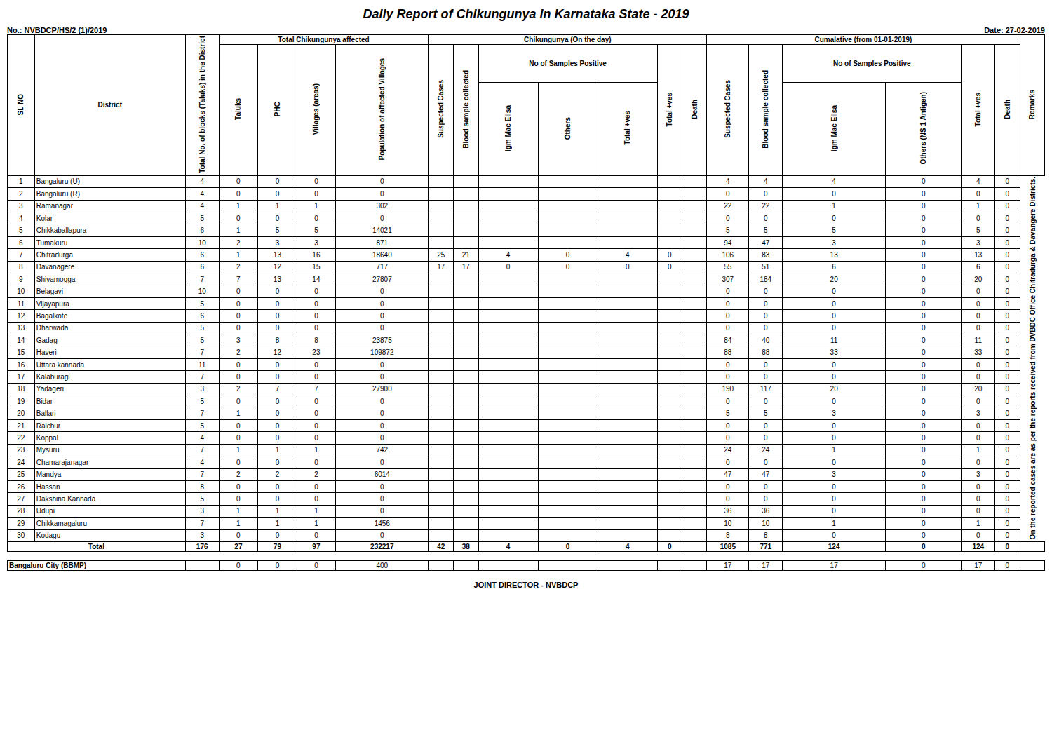Daily Report of Chikungunya in Karnataka State - 2019
No.: NVBDCP/HS/2 (1)/2019 Date: 27-02-2019
| SL NO | District | Total No. of blocks (Taluks) in the District | Total Chikungunya affected | Chikungunya (On the day) | Cumalative (from 01-01-2019) | Remarks |
| --- | --- | --- | --- | --- | --- | --- |
| Taluks | PHC | Villages (areas) | Population of affected Villages | Suspected Cases | Blood sample collected | No of Samples Positive | Total +ves | Death | Suspected Cases | Blood sample collected | No of Samples Positive | Total +ves | Death |
| Igm Mac Elisa | Others | Total +ves | Igm Mac Elisa | Others (NS 1 Antigen) |
| 1 | Bangaluru (U) | 4 | 0 | 0 | 0 | 0 | | | | | | | | 4 | 4 | 4 | 0 | 4 | 0 | On the reported cases are as per the reports received from DVBDC Office Chitradurga & Davangere Districts. |
| 2 | Bangaluru (R) | 4 | 0 | 0 | 0 | 0 | | | | | | | | 0 | 0 | 0 | 0 | 0 | 0 |
| 3 | Ramanagar | 4 | 1 | 1 | 1 | 302 | | | | | | | | 22 | 22 | 1 | 0 | 1 | 0 |
| 4 | Kolar | 5 | 0 | 0 | 0 | 0 | | | | | | | | 0 | 0 | 0 | 0 | 0 | 0 |
| 5 | Chikkaballapura | 6 | 1 | 5 | 5 | 14021 | | | | | | | | 5 | 5 | 5 | 0 | 5 | 0 |
| 6 | Tumakuru | 10 | 2 | 3 | 3 | 871 | | | | | | | | 94 | 47 | 3 | 0 | 3 | 0 |
| 7 | Chitradurga | 6 | 1 | 13 | 16 | 18640 | 25 | 21 | 4 | 0 | 4 | 0 | | 106 | 83 | 13 | 0 | 13 | 0 |
| 8 | Davanagere | 6 | 2 | 12 | 15 | 717 | 17 | 17 | 0 | 0 | 0 | 0 | | 55 | 51 | 6 | 0 | 6 | 0 |
| 9 | Shivamogga | 7 | 7 | 13 | 14 | 27807 | | | | | | | | 307 | 184 | 20 | 0 | 20 | 0 |
| 10 | Belagavi | 10 | 0 | 0 | 0 | 0 | | | | | | | | 0 | 0 | 0 | 0 | 0 | 0 |
| 11 | Vijayapura | 5 | 0 | 0 | 0 | 0 | | | | | | | | 0 | 0 | 0 | 0 | 0 | 0 |
| 12 | Bagalkote | 6 | 0 | 0 | 0 | 0 | | | | | | | | 0 | 0 | 0 | 0 | 0 | 0 |
| 13 | Dharwada | 5 | 0 | 0 | 0 | 0 | | | | | | | | 0 | 0 | 0 | 0 | 0 | 0 |
| 14 | Gadag | 5 | 3 | 8 | 8 | 23875 | | | | | | | | 84 | 40 | 11 | 0 | 11 | 0 |
| 15 | Haveri | 7 | 2 | 12 | 23 | 109872 | | | | | | | | 88 | 88 | 33 | 0 | 33 | 0 |
| 16 | Uttara kannada | 11 | 0 | 0 | 0 | 0 | | | | | | | | 0 | 0 | 0 | 0 | 0 | 0 |
| 17 | Kalaburagi | 7 | 0 | 0 | 0 | 0 | | | | | | | | 0 | 0 | 0 | 0 | 0 | 0 |
| 18 | Yadageri | 3 | 2 | 7 | 7 | 27900 | | | | | | | | 190 | 117 | 20 | 0 | 20 | 0 |
| 19 | Bidar | 5 | 0 | 0 | 0 | 0 | | | | | | | | 0 | 0 | 0 | 0 | 0 | 0 |
| 20 | Ballari | 7 | 1 | 0 | 0 | 0 | | | | | | | | 5 | 5 | 3 | 0 | 3 | 0 |
| 21 | Raichur | 5 | 0 | 0 | 0 | 0 | | | | | | | | 0 | 0 | 0 | 0 | 0 | 0 |
| 22 | Koppal | 4 | 0 | 0 | 0 | 0 | | | | | | | | 0 | 0 | 0 | 0 | 0 | 0 |
| 23 | Mysuru | 7 | 1 | 1 | 1 | 742 | | | | | | | | 24 | 24 | 1 | 0 | 1 | 0 |
| 24 | Chamarajanagar | 4 | 0 | 0 | 0 | 0 | | | | | | | | 0 | 0 | 0 | 0 | 0 | 0 |
| 25 | Mandya | 7 | 2 | 2 | 2 | 6014 | | | | | | | | 47 | 47 | 3 | 0 | 3 | 0 |
| 26 | Hassan | 8 | 0 | 0 | 0 | 0 | | | | | | | | 0 | 0 | 0 | 0 | 0 | 0 |
| 27 | Dakshina Kannada | 5 | 0 | 0 | 0 | 0 | | | | | | | | 0 | 0 | 0 | 0 | 0 | 0 |
| 28 | Udupi | 3 | 1 | 1 | 1 | 0 | | | | | | | | 36 | 36 | 0 | 0 | 0 | 0 |
| 29 | Chikkamagaluru | 7 | 1 | 1 | 1 | 1456 | | | | | | | | 10 | 10 | 1 | 0 | 1 | 0 |
| 30 | Kodagu | 3 | 0 | 0 | 0 | 0 | | | | | | | | 8 | 8 | 0 | 0 | 0 | 0 |
| Total | 176 | 27 | 79 | 97 | 232217 | 42 | 38 | 4 | 0 | 4 | 0 | | 1085 | 771 | 124 | 0 | 124 | 0 | |
| Bangaluru City (BBMP) | | 0 | 0 | 0 | 400 | | | | | | | | 17 | 17 | 17 | 0 | 17 | 0 | |
JOINT DIRECTOR - NVBDCP